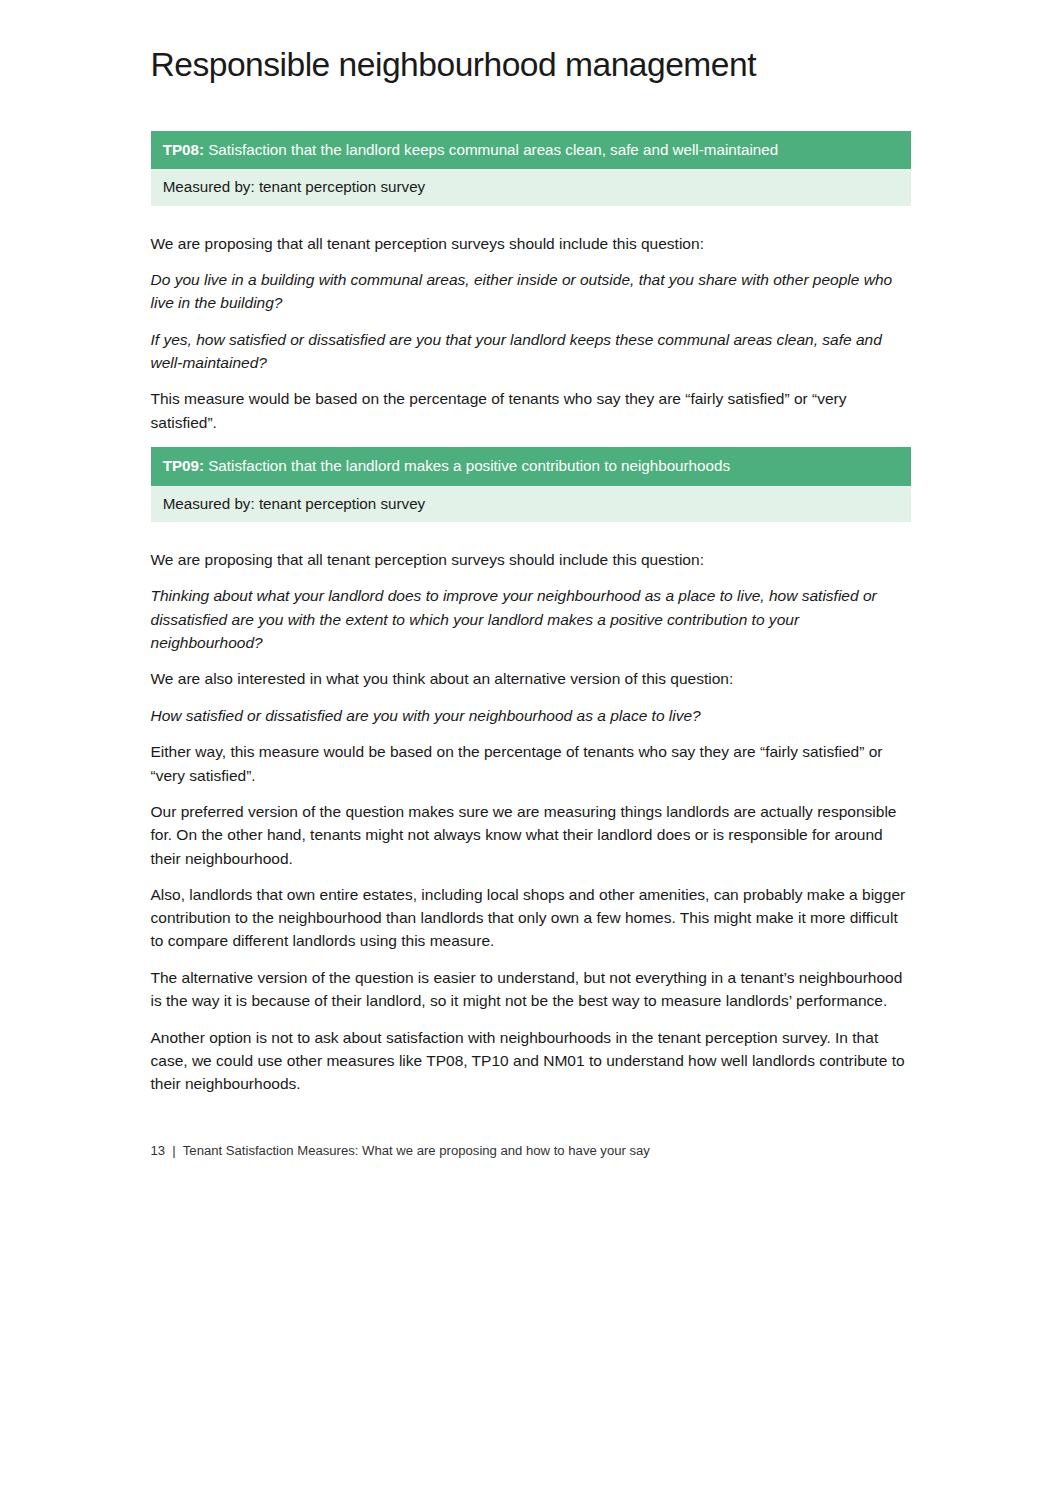Responsible neighbourhood management
TP08: Satisfaction that the landlord keeps communal areas clean, safe and well-maintained
Measured by: tenant perception survey
We are proposing that all tenant perception surveys should include this question:
Do you live in a building with communal areas, either inside or outside, that you share with other people who live in the building?
If yes, how satisfied or dissatisfied are you that your landlord keeps these communal areas clean, safe and well-maintained?
This measure would be based on the percentage of tenants who say they are “fairly satisfied” or “very satisfied”.
TP09: Satisfaction that the landlord makes a positive contribution to neighbourhoods
Measured by: tenant perception survey
We are proposing that all tenant perception surveys should include this question:
Thinking about what your landlord does to improve your neighbourhood as a place to live, how satisfied or dissatisfied are you with the extent to which your landlord makes a positive contribution to your neighbourhood?
We are also interested in what you think about an alternative version of this question:
How satisfied or dissatisfied are you with your neighbourhood as a place to live?
Either way, this measure would be based on the percentage of tenants who say they are “fairly satisfied” or “very satisfied”.
Our preferred version of the question makes sure we are measuring things landlords are actually responsible for. On the other hand, tenants might not always know what their landlord does or is responsible for around their neighbourhood.
Also, landlords that own entire estates, including local shops and other amenities, can probably make a bigger contribution to the neighbourhood than landlords that only own a few homes. This might make it more difficult to compare different landlords using this measure.
The alternative version of the question is easier to understand, but not everything in a tenant’s neighbourhood is the way it is because of their landlord, so it might not be the best way to measure landlords’ performance.
Another option is not to ask about satisfaction with neighbourhoods in the tenant perception survey. In that case, we could use other measures like TP08, TP10 and NM01 to understand how well landlords contribute to their neighbourhoods.
13 | Tenant Satisfaction Measures: What we are proposing and how to have your say